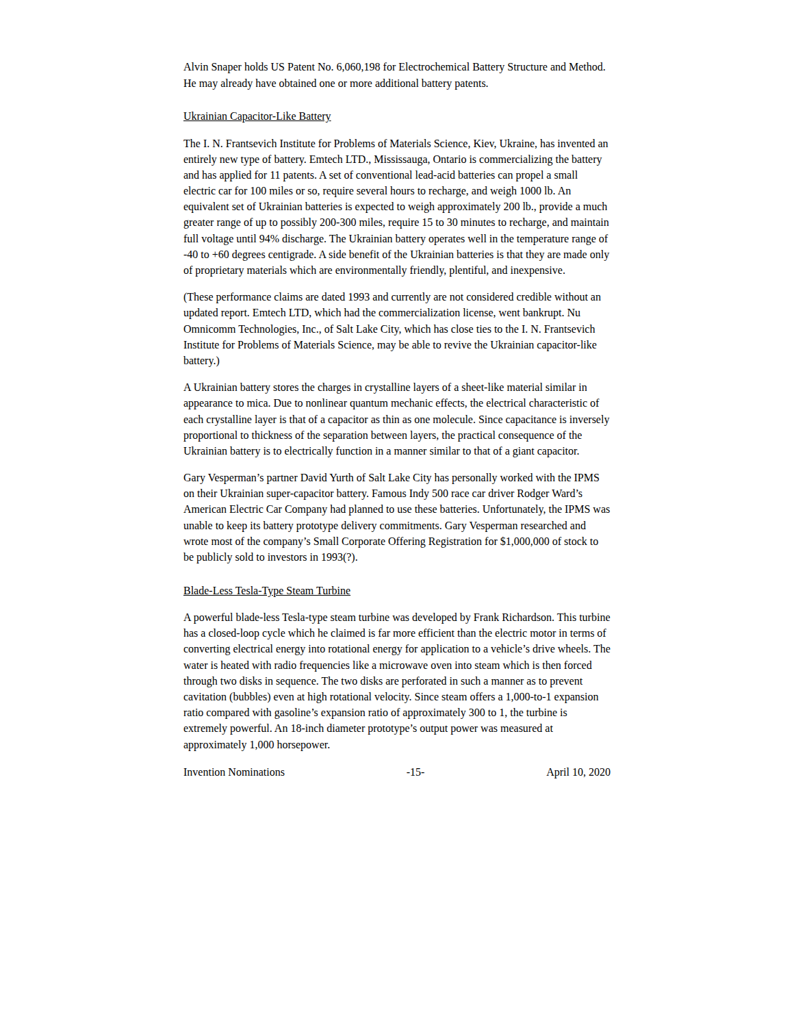Alvin Snaper holds US Patent No. 6,060,198 for Electrochemical Battery Structure and Method. He may already have obtained one or more additional battery patents.
Ukrainian Capacitor-Like Battery
The I. N. Frantsevich Institute for Problems of Materials Science, Kiev, Ukraine, has invented an entirely new type of battery. Emtech LTD., Mississauga, Ontario is commercializing the battery and has applied for 11 patents. A set of conventional lead-acid batteries can propel a small electric car for 100 miles or so, require several hours to recharge, and weigh 1000 lb. An equivalent set of Ukrainian batteries is expected to weigh approximately 200 lb., provide a much greater range of up to possibly 200-300 miles, require 15 to 30 minutes to recharge, and maintain full voltage until 94% discharge. The Ukrainian battery operates well in the temperature range of -40 to +60 degrees centigrade. A side benefit of the Ukrainian batteries is that they are made only of proprietary materials which are environmentally friendly, plentiful, and inexpensive.
(These performance claims are dated 1993 and currently are not considered credible without an updated report. Emtech LTD, which had the commercialization license, went bankrupt. Nu Omnicomm Technologies, Inc., of Salt Lake City, which has close ties to the I. N. Frantsevich Institute for Problems of Materials Science, may be able to revive the Ukrainian capacitor-like battery.)
A Ukrainian battery stores the charges in crystalline layers of a sheet-like material similar in appearance to mica. Due to nonlinear quantum mechanic effects, the electrical characteristic of each crystalline layer is that of a capacitor as thin as one molecule. Since capacitance is inversely proportional to thickness of the separation between layers, the practical consequence of the Ukrainian battery is to electrically function in a manner similar to that of a giant capacitor.
Gary Vesperman’s partner David Yurth of Salt Lake City has personally worked with the IPMS on their Ukrainian super-capacitor battery. Famous Indy 500 race car driver Rodger Ward’s American Electric Car Company had planned to use these batteries. Unfortunately, the IPMS was unable to keep its battery prototype delivery commitments. Gary Vesperman researched and wrote most of the company’s Small Corporate Offering Registration for $1,000,000 of stock to be publicly sold to investors in 1993(?).
Blade-Less Tesla-Type Steam Turbine
A powerful blade-less Tesla-type steam turbine was developed by Frank Richardson. This turbine has a closed-loop cycle which he claimed is far more efficient than the electric motor in terms of converting electrical energy into rotational energy for application to a vehicle’s drive wheels. The water is heated with radio frequencies like a microwave oven into steam which is then forced through two disks in sequence. The two disks are perforated in such a manner as to prevent cavitation (bubbles) even at high rotational velocity. Since steam offers a 1,000-to-1 expansion ratio compared with gasoline’s expansion ratio of approximately 300 to 1, the turbine is extremely powerful. An 18-inch diameter prototype’s output power was measured at approximately 1,000 horsepower.
Invention Nominations -15- April 10, 2020